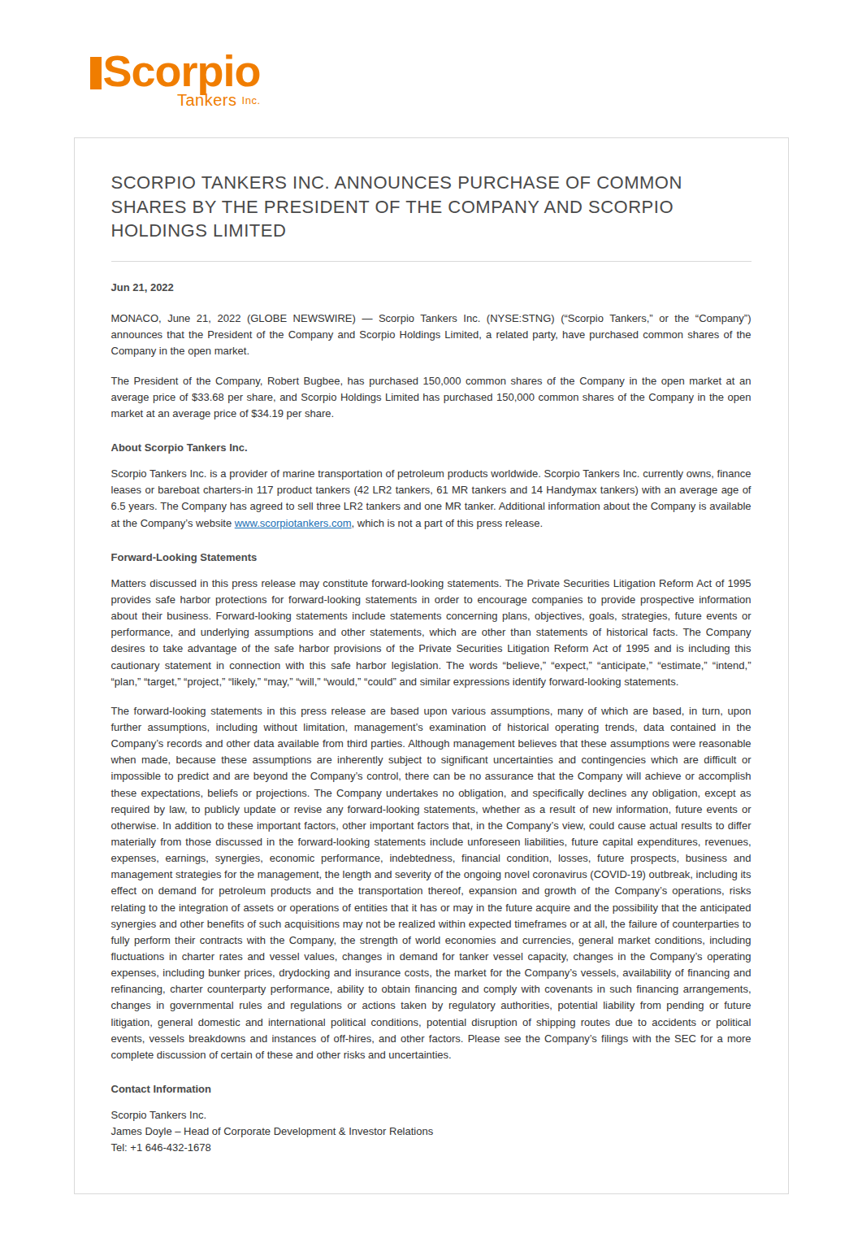Scorpio
Tankers Inc.
Scorpio Tankers Inc. Announces Purchase of Common Shares by the President of the Company and Scorpio Holdings Limited
Jun 21, 2022
MONACO, June 21, 2022 (GLOBE NEWSWIRE) — Scorpio Tankers Inc. (NYSE:STNG) (“Scorpio Tankers,” or the “Company”) announces that the President of the Company and Scorpio Holdings Limited, a related party, have purchased common shares of the Company in the open market.
The President of the Company, Robert Bugbee, has purchased 150,000 common shares of the Company in the open market at an average price of $33.68 per share, and Scorpio Holdings Limited has purchased 150,000 common shares of the Company in the open market at an average price of $34.19 per share.
About Scorpio Tankers Inc.
Scorpio Tankers Inc. is a provider of marine transportation of petroleum products worldwide. Scorpio Tankers Inc. currently owns, finance leases or bareboat charters-in 117 product tankers (42 LR2 tankers, 61 MR tankers and 14 Handymax tankers) with an average age of 6.5 years. The Company has agreed to sell three LR2 tankers and one MR tanker. Additional information about the Company is available at the Company’s website www.scorpiotankers.com, which is not a part of this press release.
Forward-Looking Statements
Matters discussed in this press release may constitute forward-looking statements. The Private Securities Litigation Reform Act of 1995 provides safe harbor protections for forward-looking statements in order to encourage companies to provide prospective information about their business. Forward-looking statements include statements concerning plans, objectives, goals, strategies, future events or performance, and underlying assumptions and other statements, which are other than statements of historical facts. The Company desires to take advantage of the safe harbor provisions of the Private Securities Litigation Reform Act of 1995 and is including this cautionary statement in connection with this safe harbor legislation. The words “believe,” “expect,” “anticipate,” “estimate,” “intend,” “plan,” “target,” “project,” “likely,” “may,” “will,” “would,” “could” and similar expressions identify forward-looking statements.
The forward-looking statements in this press release are based upon various assumptions, many of which are based, in turn, upon further assumptions, including without limitation, management’s examination of historical operating trends, data contained in the Company’s records and other data available from third parties. Although management believes that these assumptions were reasonable when made, because these assumptions are inherently subject to significant uncertainties and contingencies which are difficult or impossible to predict and are beyond the Company’s control, there can be no assurance that the Company will achieve or accomplish these expectations, beliefs or projections. The Company undertakes no obligation, and specifically declines any obligation, except as required by law, to publicly update or revise any forward-looking statements, whether as a result of new information, future events or otherwise. In addition to these important factors, other important factors that, in the Company’s view, could cause actual results to differ materially from those discussed in the forward-looking statements include unforeseen liabilities, future capital expenditures, revenues, expenses, earnings, synergies, economic performance, indebtedness, financial condition, losses, future prospects, business and management strategies for the management, the length and severity of the ongoing novel coronavirus (COVID-19) outbreak, including its effect on demand for petroleum products and the transportation thereof, expansion and growth of the Company’s operations, risks relating to the integration of assets or operations of entities that it has or may in the future acquire and the possibility that the anticipated synergies and other benefits of such acquisitions may not be realized within expected timeframes or at all, the failure of counterparties to fully perform their contracts with the Company, the strength of world economies and currencies, general market conditions, including fluctuations in charter rates and vessel values, changes in demand for tanker vessel capacity, changes in the Company’s operating expenses, including bunker prices, drydocking and insurance costs, the market for the Company’s vessels, availability of financing and refinancing, charter counterparty performance, ability to obtain financing and comply with covenants in such financing arrangements, changes in governmental rules and regulations or actions taken by regulatory authorities, potential liability from pending or future litigation, general domestic and international political conditions, potential disruption of shipping routes due to accidents or political events, vessels breakdowns and instances of off-hires, and other factors. Please see the Company’s filings with the SEC for a more complete discussion of certain of these and other risks and uncertainties.
Contact Information
Scorpio Tankers Inc.
James Doyle – Head of Corporate Development & Investor Relations
Tel: +1 646-432-1678